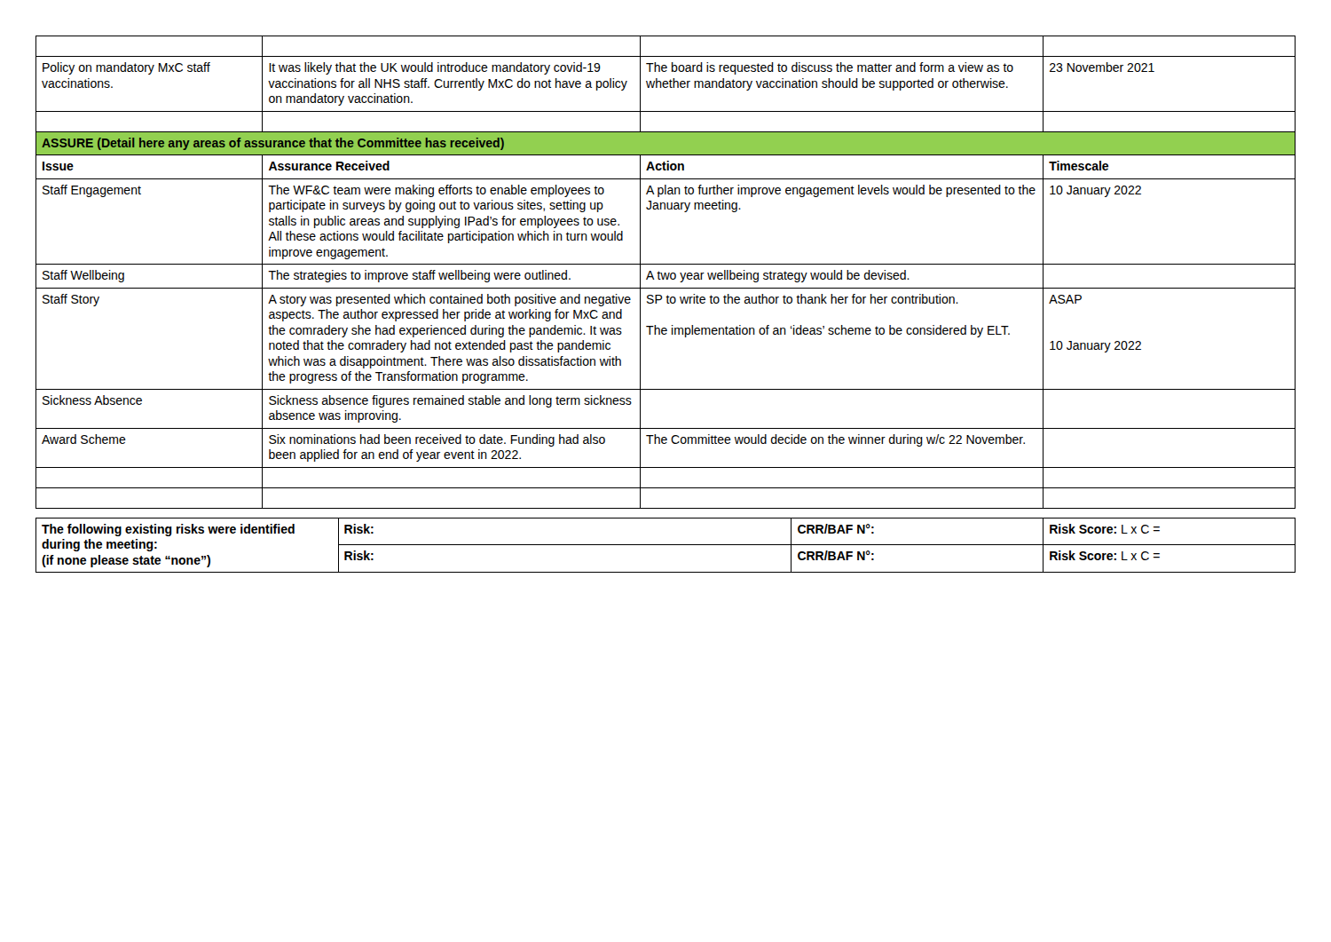| Policy on mandatory MxC staff vaccinations. | It was likely that the UK would introduce mandatory covid-19 vaccinations for all NHS staff. Currently MxC do not have a policy on mandatory vaccination. | The board is requested to discuss the matter and form a view as to whether mandatory vaccination should be supported or otherwise. | 23 November 2021 |
| ASSURE (Detail here any areas of assurance that the Committee has received) |
| Issue | Assurance Received | Action | Timescale |
| Staff Engagement | The WF&C team were making efforts to enable employees to participate in surveys by going out to various sites, setting up stalls in public areas and supplying IPad’s for employees to use. All these actions would facilitate participation which in turn would improve engagement. | A plan to further improve engagement levels would be presented to the January meeting. | 10 January 2022 |
| Staff Wellbeing | The strategies to improve staff wellbeing were outlined. | A two year wellbeing strategy would be devised. | |
| Staff Story | A story was presented which contained both positive and negative aspects. The author expressed her pride at working for MxC and the comradery she had experienced during the pandemic. It was noted that the comradery had not extended past the pandemic which was a disappointment. There was also dissatisfaction with the progress of the Transformation programme. | SP to write to the author to thank her for her contribution. The implementation of an ‘ideas’ scheme to be considered by ELT. | ASAP 10 January 2022 |
| Sickness Absence | Sickness absence figures remained stable and long term sickness absence was improving. | | |
| Award Scheme | Six nominations had been received to date. Funding had also been applied for an end of year event in 2022. | The Committee would decide on the winner during w/c 22 November. | |
| The following existing risks were identified during the meeting: (if none please state “none”) | Risk: | CRR/BAF N°: | Risk Score: L x C = |
| Risk: | CRR/BAF N°: | Risk Score: L x C = |